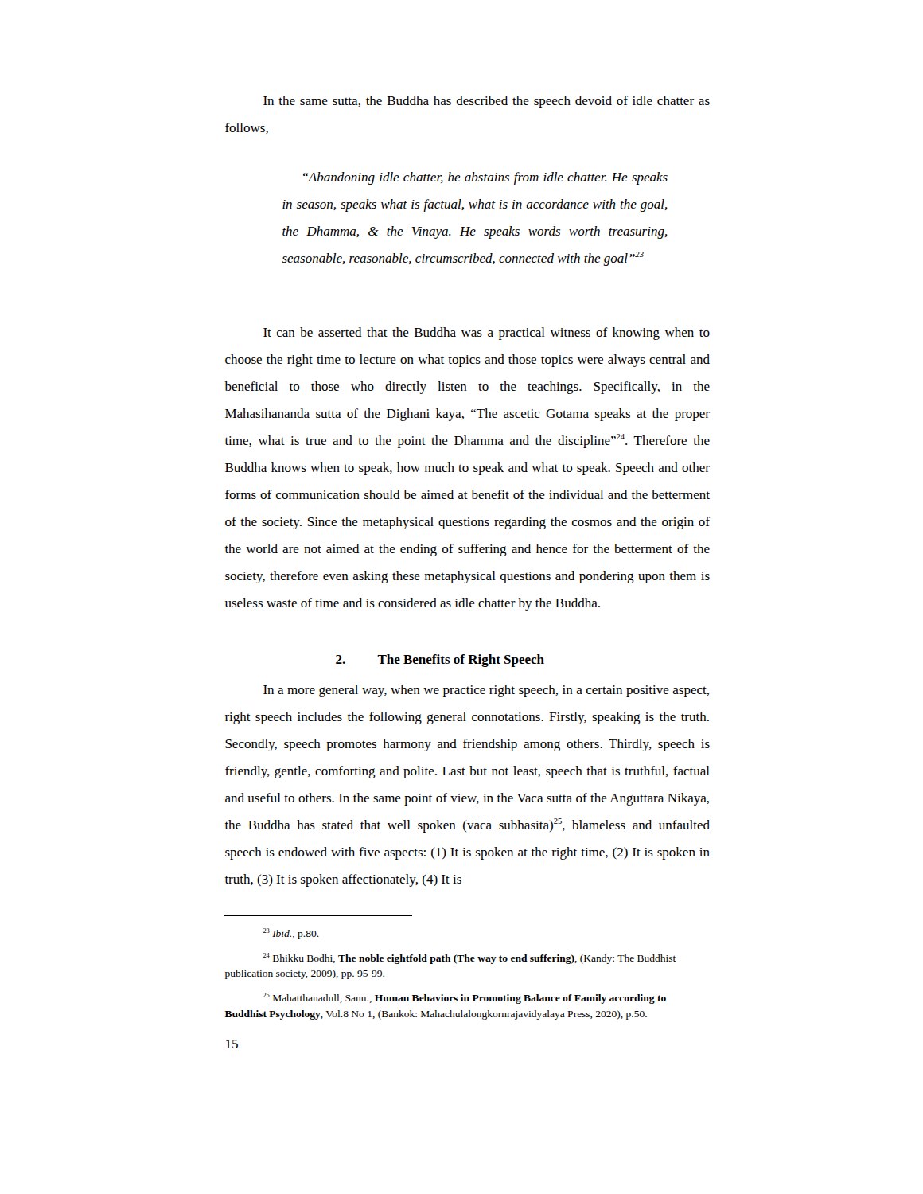In the same sutta, the Buddha has described the speech devoid of idle chatter as follows,
“Abandoning idle chatter, he abstains from idle chatter. He speaks in season, speaks what is factual, what is in accordance with the goal, the Dhamma, & the Vinaya. He speaks words worth treasuring, seasonable, reasonable, circumscribed, connected with the goal”23
It can be asserted that the Buddha was a practical witness of knowing when to choose the right time to lecture on what topics and those topics were always central and beneficial to those who directly listen to the teachings. Specifically, in the Mahasihananda sutta of the Dighani kaya, “The ascetic Gotama speaks at the proper time, what is true and to the point the Dhamma and the discipline”24. Therefore the Buddha knows when to speak, how much to speak and what to speak. Speech and other forms of communication should be aimed at benefit of the individual and the betterment of the society. Since the metaphysical questions regarding the cosmos and the origin of the world are not aimed at the ending of suffering and hence for the betterment of the society, therefore even asking these metaphysical questions and pondering upon them is useless waste of time and is considered as idle chatter by the Buddha.
2. The Benefits of Right Speech
In a more general way, when we practice right speech, in a certain positive aspect, right speech includes the following general connotations. Firstly, speaking is the truth. Secondly, speech promotes harmony and friendship among others. Thirdly, speech is friendly, gentle, comforting and polite. Last but not least, speech that is truthful, factual and useful to others. In the same point of view, in the Vaca sutta of the Anguttara Nikaya, the Buddha has stated that well spoken (vaca subhasita)25, blameless and unfaulted speech is endowed with five aspects: (1) It is spoken at the right time, (2) It is spoken in truth, (3) It is spoken affectionately, (4) It is
23 Ibid., p.80.
24 Bhikku Bodhi, The noble eightfold path (The way to end suffering), (Kandy: The Buddhist publication society, 2009), pp. 95-99.
25 Mahatthanadull, Sanu., Human Behaviors in Promoting Balance of Family according to Buddhist Psychology, Vol.8 No 1, (Bankok: Mahachulalongkornrajavidyalaya Press, 2020), p.50.
15